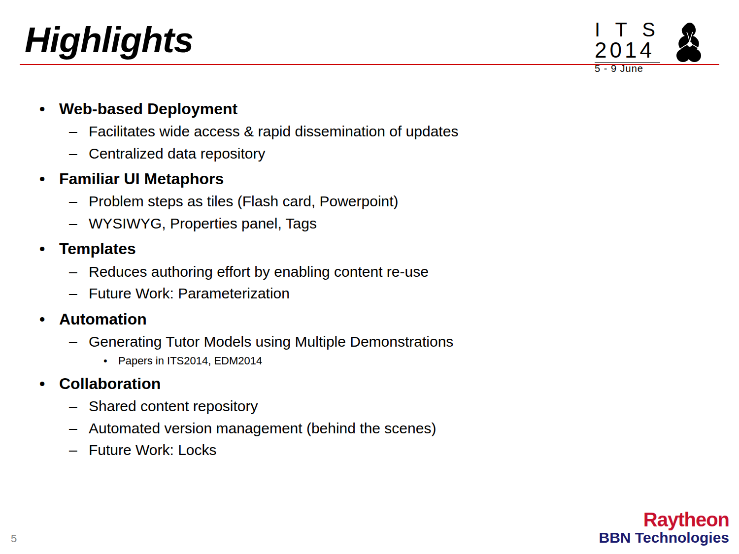Highlights
I T S
2014
5 - 9 June
Web-based Deployment
Facilitates wide access & rapid dissemination of updates
Centralized data repository
Familiar UI Metaphors
Problem steps as tiles (Flash card, Powerpoint)
WYSIWYG, Properties panel, Tags
Templates
Reduces authoring effort by enabling content re-use
Future Work: Parameterization
Automation
Generating Tutor Models using Multiple Demonstrations
Papers in ITS2014, EDM2014
Collaboration
Shared content repository
Automated version management (behind the scenes)
Future Work: Locks
5
Raytheon BBN Technologies